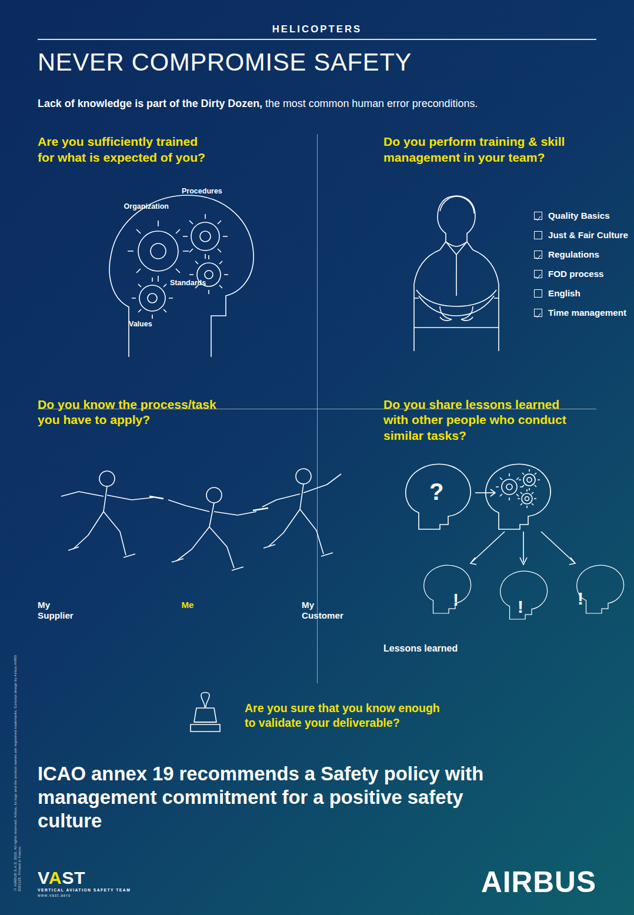© AIRBUS S.A.S. 2022. All rights reserved. Airbus, its logo and the product names are registered trademarks. Concept design by Airbus AHRS 2021125. Printed in France.
Helicopters
Never compromise safety
Lack of knowledge is part of the Dirty Dozen, the most common human error preconditions.
Are you sufficiently trained
for what is expected of you?
Organization Procedures Standards Values
Do you perform training & skill
management in your team?
Quality Basics
Just & Fair Culture
Regulations
FOD process
English
Time management
Do you know the process/task
you have to apply?
My
Supplier Me My
Customer
Do you share lessons learned
with other people who conduct
similar tasks?
? ! ! !
Lessons learned
Are you sure that you know enough
to validate your deliverable?
ICAO annex 19 recommends a Safety policy with management commitment for a positive safety culture
VAST Vertical Aviation Safety Team www.vast.aero
AIRBUS